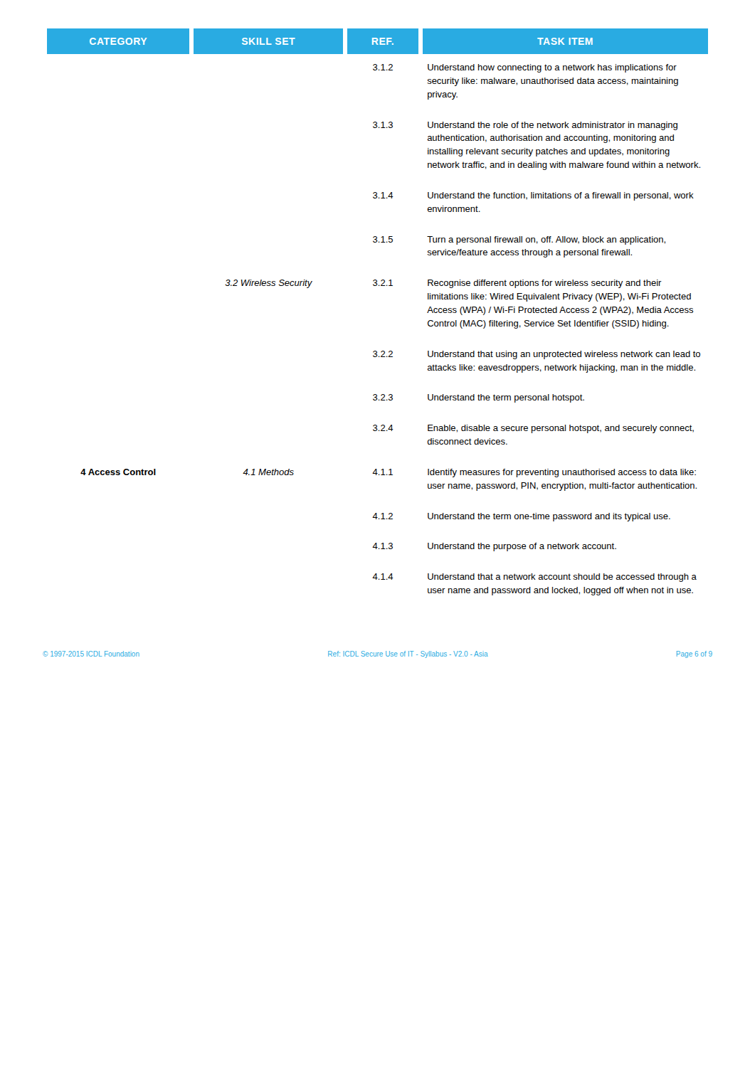| CATEGORY | SKILL SET | REF. | TASK ITEM |
| --- | --- | --- | --- |
| | | 3.1.2 | Understand how connecting to a network has implications for security like: malware, unauthorised data access, maintaining privacy. |
| | | 3.1.3 | Understand the role of the network administrator in managing authentication, authorisation and accounting, monitoring and installing relevant security patches and updates, monitoring network traffic, and in dealing with malware found within a network. |
| | | 3.1.4 | Understand the function, limitations of a firewall in personal, work environment. |
| | | 3.1.5 | Turn a personal firewall on, off. Allow, block an application, service/feature access through a personal firewall. |
| | 3.2 Wireless Security | 3.2.1 | Recognise different options for wireless security and their limitations like: Wired Equivalent Privacy (WEP), Wi-Fi Protected Access (WPA) / Wi-Fi Protected Access 2 (WPA2), Media Access Control (MAC) filtering, Service Set Identifier (SSID) hiding. |
| | | 3.2.2 | Understand that using an unprotected wireless network can lead to attacks like: eavesdroppers, network hijacking, man in the middle. |
| | | 3.2.3 | Understand the term personal hotspot. |
| | | 3.2.4 | Enable, disable a secure personal hotspot, and securely connect, disconnect devices. |
| 4 Access Control | 4.1 Methods | 4.1.1 | Identify measures for preventing unauthorised access to data like: user name, password, PIN, encryption, multi-factor authentication. |
| | | 4.1.2 | Understand the term one-time password and its typical use. |
| | | 4.1.3 | Understand the purpose of a network account. |
| | | 4.1.4 | Understand that a network account should be accessed through a user name and password and locked, logged off when not in use. |
© 1997-2015 ICDL Foundation Ref: ICDL Secure Use of IT - Syllabus - V2.0 - Asia Page 6 of 9